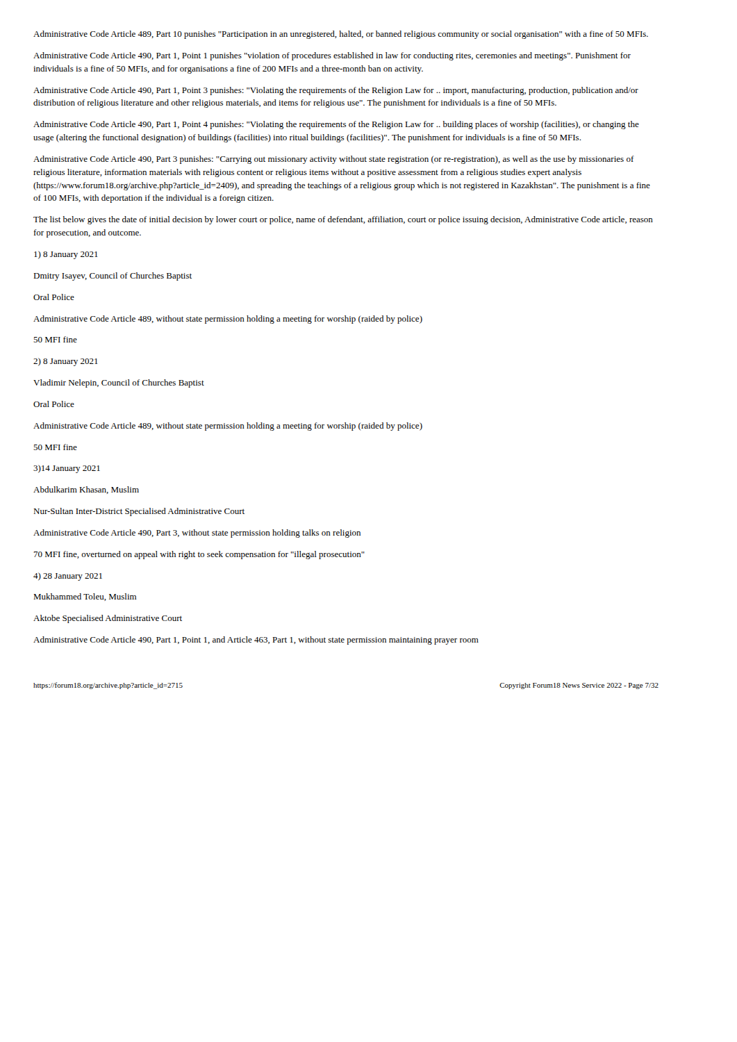Administrative Code Article 489, Part 10 punishes "Participation in an unregistered, halted, or banned religious community or social organisation" with a fine of 50 MFIs.
Administrative Code Article 490, Part 1, Point 1 punishes "violation of procedures established in law for conducting rites, ceremonies and meetings". Punishment for individuals is a fine of 50 MFIs, and for organisations a fine of 200 MFIs and a three-month ban on activity.
Administrative Code Article 490, Part 1, Point 3 punishes: "Violating the requirements of the Religion Law for .. import, manufacturing, production, publication and/or distribution of religious literature and other religious materials, and items for religious use". The punishment for individuals is a fine of 50 MFIs.
Administrative Code Article 490, Part 1, Point 4 punishes: "Violating the requirements of the Religion Law for .. building places of worship (facilities), or changing the usage (altering the functional designation) of buildings (facilities) into ritual buildings (facilities)". The punishment for individuals is a fine of 50 MFIs.
Administrative Code Article 490, Part 3 punishes: "Carrying out missionary activity without state registration (or re-registration), as well as the use by missionaries of religious literature, information materials with religious content or religious items without a positive assessment from a religious studies expert analysis (https://www.forum18.org/archive.php?article_id=2409), and spreading the teachings of a religious group which is not registered in Kazakhstan". The punishment is a fine of 100 MFIs, with deportation if the individual is a foreign citizen.
The list below gives the date of initial decision by lower court or police, name of defendant, affiliation, court or police issuing decision, Administrative Code article, reason for prosecution, and outcome.
1) 8 January 2021
Dmitry Isayev, Council of Churches Baptist
Oral Police
Administrative Code Article 489, without state permission holding a meeting for worship (raided by police)
50 MFI fine
2) 8 January 2021
Vladimir Nelepin, Council of Churches Baptist
Oral Police
Administrative Code Article 489, without state permission holding a meeting for worship (raided by police)
50 MFI fine
3)14 January 2021
Abdulkarim Khasan, Muslim
Nur-Sultan Inter-District Specialised Administrative Court
Administrative Code Article 490, Part 3, without state permission holding talks on religion
70 MFI fine, overturned on appeal with right to seek compensation for "illegal prosecution"
4) 28 January 2021
Mukhammed Toleu, Muslim
Aktobe Specialised Administrative Court
Administrative Code Article 490, Part 1, Point 1, and Article 463, Part 1, without state permission maintaining prayer room
https://forum18.org/archive.php?article_id=2715 Copyright Forum18 News Service 2022 - Page 7/32